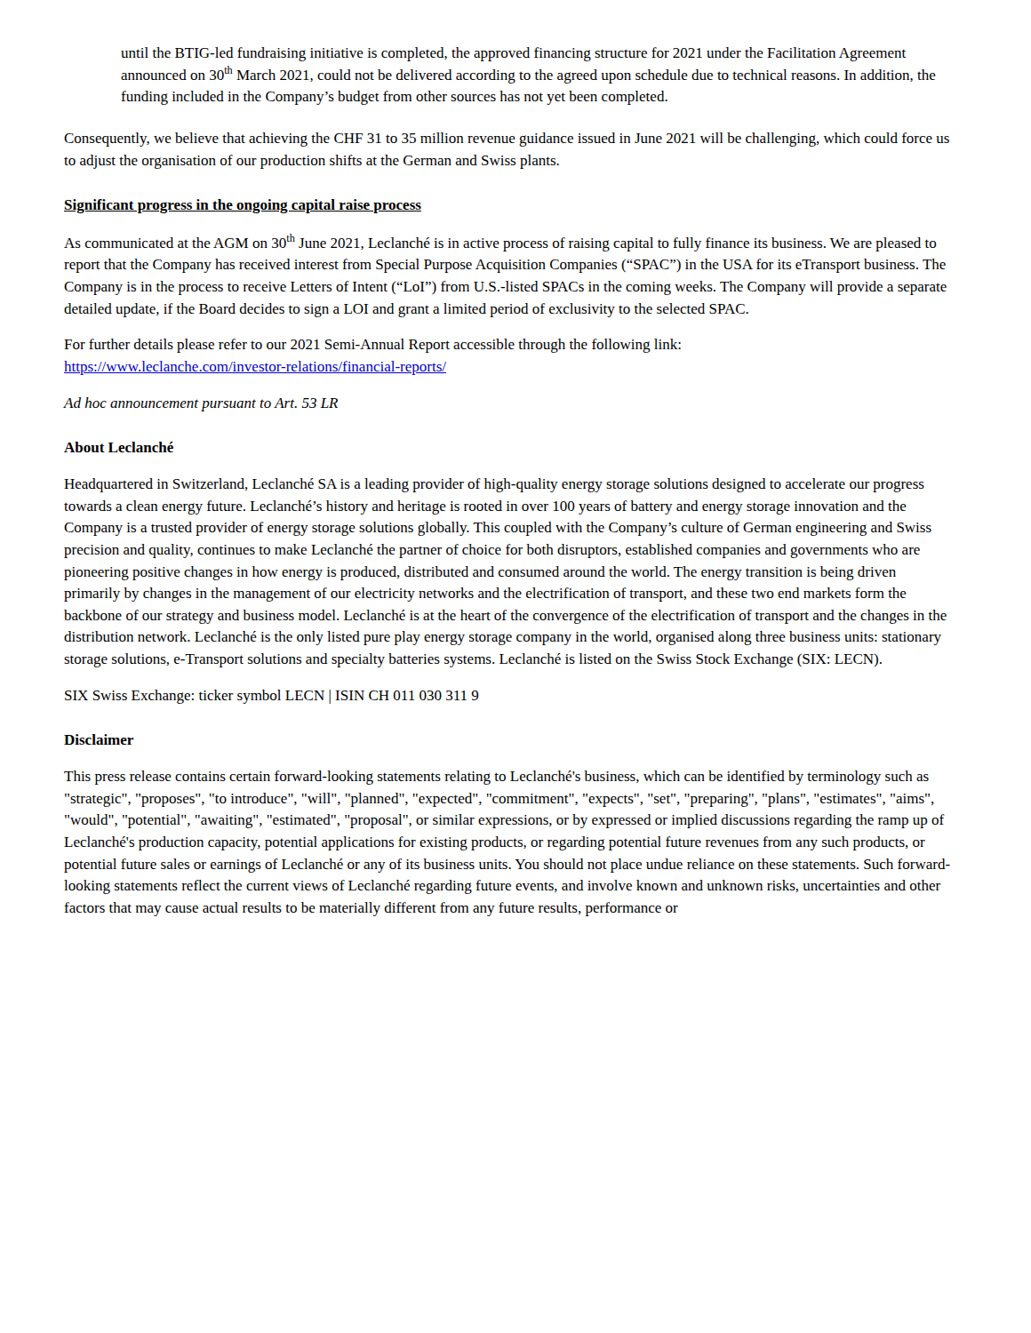until the BTIG-led fundraising initiative is completed, the approved financing structure for 2021 under the Facilitation Agreement announced on 30th March 2021, could not be delivered according to the agreed upon schedule due to technical reasons. In addition, the funding included in the Company’s budget from other sources has not yet been completed.
Consequently, we believe that achieving the CHF 31 to 35 million revenue guidance issued in June 2021 will be challenging, which could force us to adjust the organisation of our production shifts at the German and Swiss plants.
Significant progress in the ongoing capital raise process
As communicated at the AGM on 30th June 2021, Leclanché is in active process of raising capital to fully finance its business. We are pleased to report that the Company has received interest from Special Purpose Acquisition Companies (“SPAC”) in the USA for its eTransport business. The Company is in the process to receive Letters of Intent (“LoI”) from U.S.-listed SPACs in the coming weeks. The Company will provide a separate detailed update, if the Board decides to sign a LOI and grant a limited period of exclusivity to the selected SPAC.
For further details please refer to our 2021 Semi-Annual Report accessible through the following link:
https://www.leclanche.com/investor-relations/financial-reports/
Ad hoc announcement pursuant to Art. 53 LR
About Leclanché
Headquartered in Switzerland, Leclanché SA is a leading provider of high-quality energy storage solutions designed to accelerate our progress towards a clean energy future. Leclanché’s history and heritage is rooted in over 100 years of battery and energy storage innovation and the Company is a trusted provider of energy storage solutions globally. This coupled with the Company’s culture of German engineering and Swiss precision and quality, continues to make Leclanché the partner of choice for both disruptors, established companies and governments who are pioneering positive changes in how energy is produced, distributed and consumed around the world. The energy transition is being driven primarily by changes in the management of our electricity networks and the electrification of transport, and these two end markets form the backbone of our strategy and business model. Leclanché is at the heart of the convergence of the electrification of transport and the changes in the distribution network. Leclanché is the only listed pure play energy storage company in the world, organised along three business units: stationary storage solutions, e-Transport solutions and specialty batteries systems. Leclanché is listed on the Swiss Stock Exchange (SIX: LECN).
SIX Swiss Exchange: ticker symbol LECN | ISIN CH 011 030 311 9
Disclaimer
This press release contains certain forward-looking statements relating to Leclanché's business, which can be identified by terminology such as "strategic", "proposes", "to introduce", "will", "planned", "expected", "commitment", "expects", "set", "preparing", "plans", "estimates", "aims", "would", "potential", "awaiting", "estimated", "proposal", or similar expressions, or by expressed or implied discussions regarding the ramp up of Leclanché's production capacity, potential applications for existing products, or regarding potential future revenues from any such products, or potential future sales or earnings of Leclanché or any of its business units. You should not place undue reliance on these statements. Such forward-looking statements reflect the current views of Leclanché regarding future events, and involve known and unknown risks, uncertainties and other factors that may cause actual results to be materially different from any future results, performance or